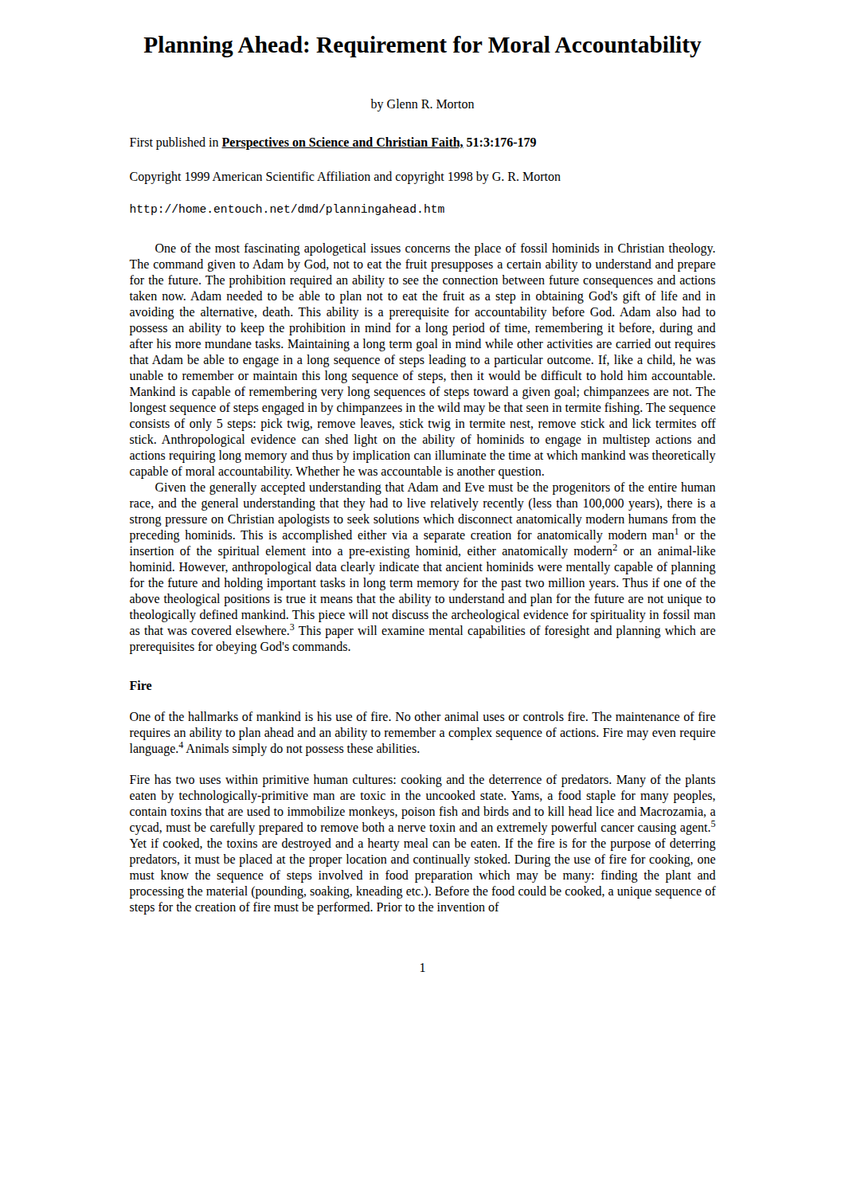Planning Ahead: Requirement for Moral Accountability
by Glenn R. Morton
First published in Perspectives on Science and Christian Faith, 51:3:176-179
Copyright 1999 American Scientific Affiliation and copyright 1998 by G. R. Morton
http://home.entouch.net/dmd/planningahead.htm
One of the most fascinating apologetical issues concerns the place of fossil hominids in Christian theology. The command given to Adam by God, not to eat the fruit presupposes a certain ability to understand and prepare for the future. The prohibition required an ability to see the connection between future consequences and actions taken now. Adam needed to be able to plan not to eat the fruit as a step in obtaining God's gift of life and in avoiding the alternative, death. This ability is a prerequisite for accountability before God. Adam also had to possess an ability to keep the prohibition in mind for a long period of time, remembering it before, during and after his more mundane tasks. Maintaining a long term goal in mind while other activities are carried out requires that Adam be able to engage in a long sequence of steps leading to a particular outcome. If, like a child, he was unable to remember or maintain this long sequence of steps, then it would be difficult to hold him accountable. Mankind is capable of remembering very long sequences of steps toward a given goal; chimpanzees are not. The longest sequence of steps engaged in by chimpanzees in the wild may be that seen in termite fishing. The sequence consists of only 5 steps: pick twig, remove leaves, stick twig in termite nest, remove stick and lick termites off stick. Anthropological evidence can shed light on the ability of hominids to engage in multistep actions and actions requiring long memory and thus by implication can illuminate the time at which mankind was theoretically capable of moral accountability. Whether he was accountable is another question.
Given the generally accepted understanding that Adam and Eve must be the progenitors of the entire human race, and the general understanding that they had to live relatively recently (less than 100,000 years), there is a strong pressure on Christian apologists to seek solutions which disconnect anatomically modern humans from the preceding hominids. This is accomplished either via a separate creation for anatomically modern man1 or the insertion of the spiritual element into a pre-existing hominid, either anatomically modern2 or an animal-like hominid. However, anthropological data clearly indicate that ancient hominids were mentally capable of planning for the future and holding important tasks in long term memory for the past two million years. Thus if one of the above theological positions is true it means that the ability to understand and plan for the future are not unique to theologically defined mankind. This piece will not discuss the archeological evidence for spirituality in fossil man as that was covered elsewhere.3 This paper will examine mental capabilities of foresight and planning which are prerequisites for obeying God's commands.
Fire
One of the hallmarks of mankind is his use of fire. No other animal uses or controls fire. The maintenance of fire requires an ability to plan ahead and an ability to remember a complex sequence of actions. Fire may even require language.4 Animals simply do not possess these abilities.
Fire has two uses within primitive human cultures: cooking and the deterrence of predators. Many of the plants eaten by technologically-primitive man are toxic in the uncooked state. Yams, a food staple for many peoples, contain toxins that are used to immobilize monkeys, poison fish and birds and to kill head lice and Macrozamia, a cycad, must be carefully prepared to remove both a nerve toxin and an extremely powerful cancer causing agent.5 Yet if cooked, the toxins are destroyed and a hearty meal can be eaten. If the fire is for the purpose of deterring predators, it must be placed at the proper location and continually stoked. During the use of fire for cooking, one must know the sequence of steps involved in food preparation which may be many: finding the plant and processing the material (pounding, soaking, kneading etc.). Before the food could be cooked, a unique sequence of steps for the creation of fire must be performed. Prior to the invention of
1